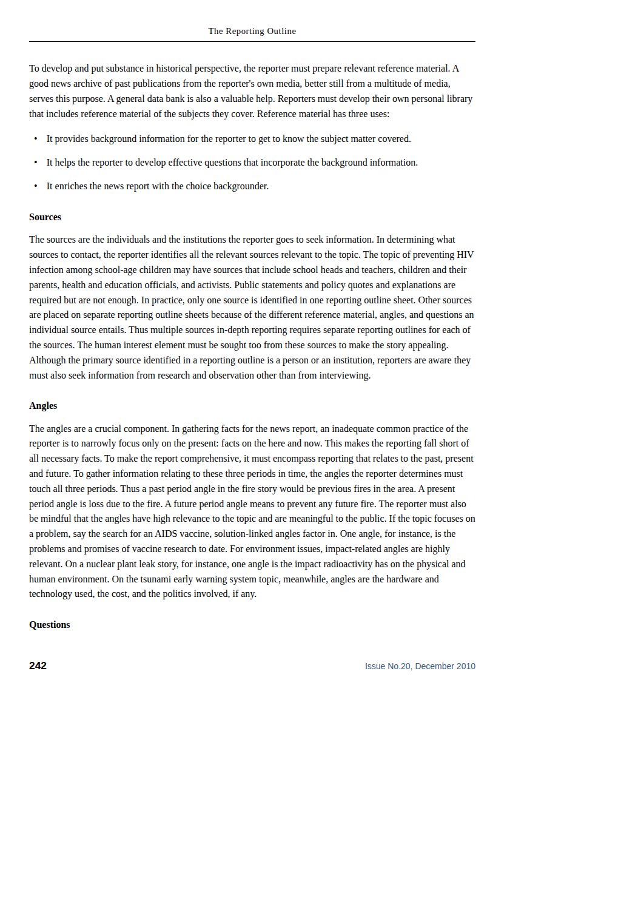The Reporting Outline
To develop and put substance in historical perspective, the reporter must prepare relevant reference material. A good news archive of past publications from the reporter's own media, better still from a multitude of media, serves this purpose. A general data bank is also a valuable help. Reporters must develop their own personal library that includes reference material of the subjects they cover. Reference material has three uses:
It provides background information for the reporter to get to know the subject matter covered.
It helps the reporter to develop effective questions that incorporate the background information.
It enriches the news report with the choice backgrounder.
Sources
The sources are the individuals and the institutions the reporter goes to seek information. In determining what sources to contact, the reporter identifies all the relevant sources relevant to the topic. The topic of preventing HIV infection among school-age children may have sources that include school heads and teachers, children and their parents, health and education officials, and activists. Public statements and policy quotes and explanations are required but are not enough. In practice, only one source is identified in one reporting outline sheet. Other sources are placed on separate reporting outline sheets because of the different reference material, angles, and questions an individual source entails. Thus multiple sources in-depth reporting requires separate reporting outlines for each of the sources. The human interest element must be sought too from these sources to make the story appealing. Although the primary source identified in a reporting outline is a person or an institution, reporters are aware they must also seek information from research and observation other than from interviewing.
Angles
The angles are a crucial component. In gathering facts for the news report, an inadequate common practice of the reporter is to narrowly focus only on the present: facts on the here and now. This makes the reporting fall short of all necessary facts. To make the report comprehensive, it must encompass reporting that relates to the past, present and future. To gather information relating to these three periods in time, the angles the reporter determines must touch all three periods. Thus a past period angle in the fire story would be previous fires in the area. A present period angle is loss due to the fire. A future period angle means to prevent any future fire. The reporter must also be mindful that the angles have high relevance to the topic and are meaningful to the public. If the topic focuses on a problem, say the search for an AIDS vaccine, solution-linked angles factor in. One angle, for instance, is the problems and promises of vaccine research to date. For environment issues, impact-related angles are highly relevant. On a nuclear plant leak story, for instance, one angle is the impact radioactivity has on the physical and human environment. On the tsunami early warning system topic, meanwhile, angles are the hardware and technology used, the cost, and the politics involved, if any.
Questions
242 Issue No.20, December 2010